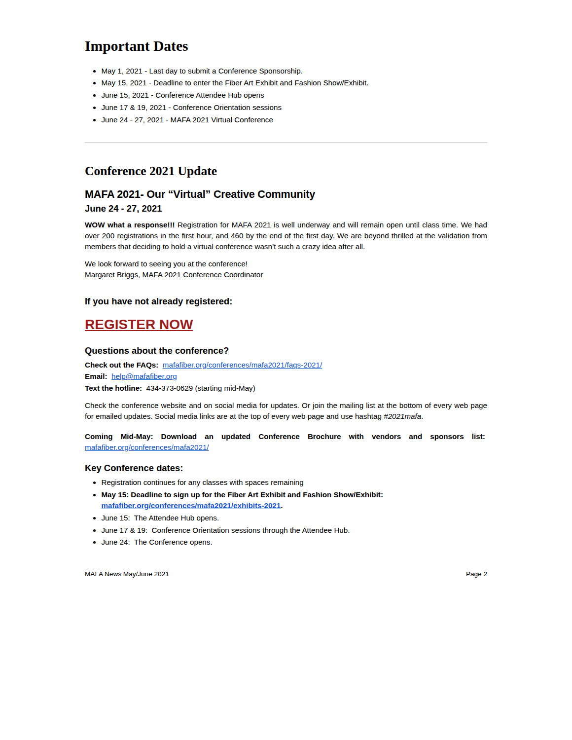Important Dates
May 1, 2021 - Last day to submit a Conference Sponsorship.
May 15, 2021 - Deadline to enter the Fiber Art Exhibit and Fashion Show/Exhibit.
June 15, 2021 - Conference Attendee Hub opens
June 17 & 19, 2021 - Conference Orientation sessions
June 24 - 27, 2021 - MAFA 2021 Virtual Conference
Conference 2021 Update
MAFA 2021- Our “Virtual” Creative Community
June 24 - 27, 2021
WOW what a response!!! Registration for MAFA 2021 is well underway and will remain open until class time. We had over 200 registrations in the first hour, and 460 by the end of the first day. We are beyond thrilled at the validation from members that deciding to hold a virtual conference wasn’t such a crazy idea after all.
We look forward to seeing you at the conference!
Margaret Briggs, MAFA 2021 Conference Coordinator
If you have not already registered:
REGISTER NOW
Questions about the conference?
Check out the FAQs: mafafiber.org/conferences/mafa2021/faqs-2021/
Email: help@mafafiber.org
Text the hotline: 434-373-0629 (starting mid-May)
Check the conference website and on social media for updates. Or join the mailing list at the bottom of every web page for emailed updates. Social media links are at the top of every web page and use hashtag #2021mafa.
Coming Mid-May: Download an updated Conference Brochure with vendors and sponsors list: mafafiber.org/conferences/mafa2021/
Key Conference dates:
Registration continues for any classes with spaces remaining
May 15: Deadline to sign up for the Fiber Art Exhibit and Fashion Show/Exhibit: mafafiber.org/conferences/mafa2021/exhibits-2021.
June 15: The Attendee Hub opens.
June 17 & 19: Conference Orientation sessions through the Attendee Hub.
June 24: The Conference opens.
MAFA News May/June 2021 Page 2